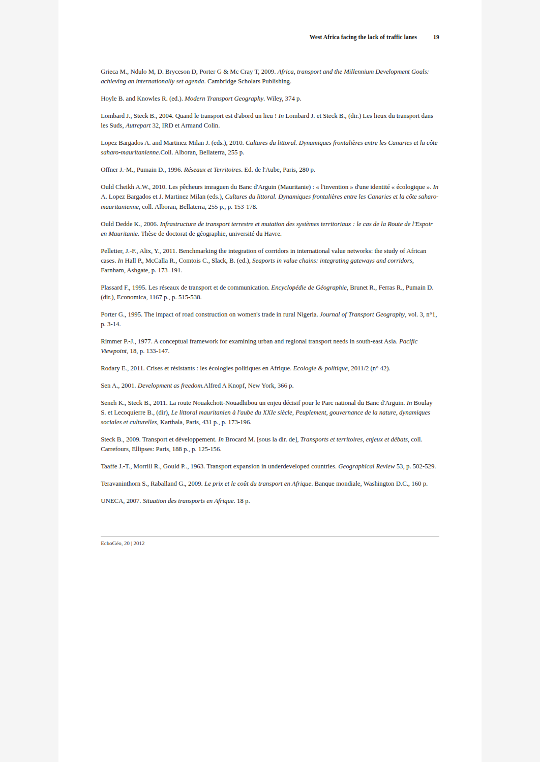West Africa facing the lack of traffic lanes 19
Grieca M., Ndulo M, D. Bryceson D, Porter G & Mc Cray T, 2009. Africa, transport and the Millennium Development Goals: achieving an internationally set agenda. Cambridge Scholars Publishing.
Hoyle B. and Knowles R. (ed.). Modern Transport Geography. Wiley, 374 p.
Lombard J., Steck B., 2004. Quand le transport est d'abord un lieu ! In Lombard J. et Steck B., (dir.) Les lieux du transport dans les Suds, Autrepart 32, IRD et Armand Colin.
Lopez Bargados A. and Martinez Milan J. (eds.), 2010. Cultures du littoral. Dynamiques frontalières entre les Canaries et la côte saharo-mauritanienne. Coll. Alboran, Bellaterra, 255 p.
Offner J.-M., Pumain D., 1996. Réseaux et Territoires. Ed. de l'Aube, Paris, 280 p.
Ould Cheikh A.W., 2010. Les pêcheurs imraguen du Banc d'Arguin (Mauritanie) : « l'invention » d'une identité « écologique ». In A. Lopez Bargados et J. Martinez Milan (eds.), Cultures du littoral. Dynamiques frontalières entre les Canaries et la côte saharo-mauritanienne, coll. Alboran, Bellaterra, 255 p., p. 153-178.
Ould Dedde K., 2006. Infrastructure de transport terrestre et mutation des systèmes territoriaux : le cas de la Route de l'Espoir en Mauritanie. Thèse de doctorat de géographie, université du Havre.
Pelletier, J.-F., Alix, Y., 2011. Benchmarking the integration of corridors in international value networks: the study of African cases. In Hall P., McCalla R., Comtois C., Slack, B. (ed.), Seaports in value chains: integrating gateways and corridors, Farnham, Ashgate, p. 173–191.
Plassard F., 1995. Les réseaux de transport et de communication. Encyclopédie de Géographie, Brunet R., Ferras R., Pumain D. (dir.), Economica, 1167 p., p. 515-538.
Porter G., 1995. The impact of road construction on women's trade in rural Nigeria. Journal of Transport Geography, vol. 3, n°1, p. 3-14.
Rimmer P.-J., 1977. A conceptual framework for examining urban and regional transport needs in south-east Asia. Pacific Viewpoint, 18, p. 133-147.
Rodary E., 2011. Crises et résistants : les écologies politiques en Afrique. Ecologie & politique, 2011/2 (n° 42).
Sen A., 2001. Development as freedom. Alfred A Knopf, New York, 366 p.
Seneh K., Steck B., 2011. La route Nouakchott-Nouadhibou un enjeu décisif pour le Parc national du Banc d'Arguin. In Boulay S. et Lecoquierre B., (dir), Le littoral mauritanien à l'aube du XXIe siècle, Peuplement, gouvernance de la nature, dynamiques sociales et culturelles, Karthala, Paris, 431 p., p. 173-196.
Steck B., 2009. Transport et développement. In Brocard M. [sous la dir. de], Transports et territoires, enjeux et débats, coll. Carrefours, Ellipses: Paris, 188 p., p. 125-156.
Taaffe J.-T., Morrill R., Gould P.., 1963. Transport expansion in underdeveloped countries. Geographical Review 53, p. 502-529.
Teravaninthorn S., Raballand G., 2009. Le prix et le coût du transport en Afrique. Banque mondiale, Washington D.C., 160 p.
UNECA, 2007. Situation des transports en Afrique. 18 p.
EchoGéo, 20 | 2012